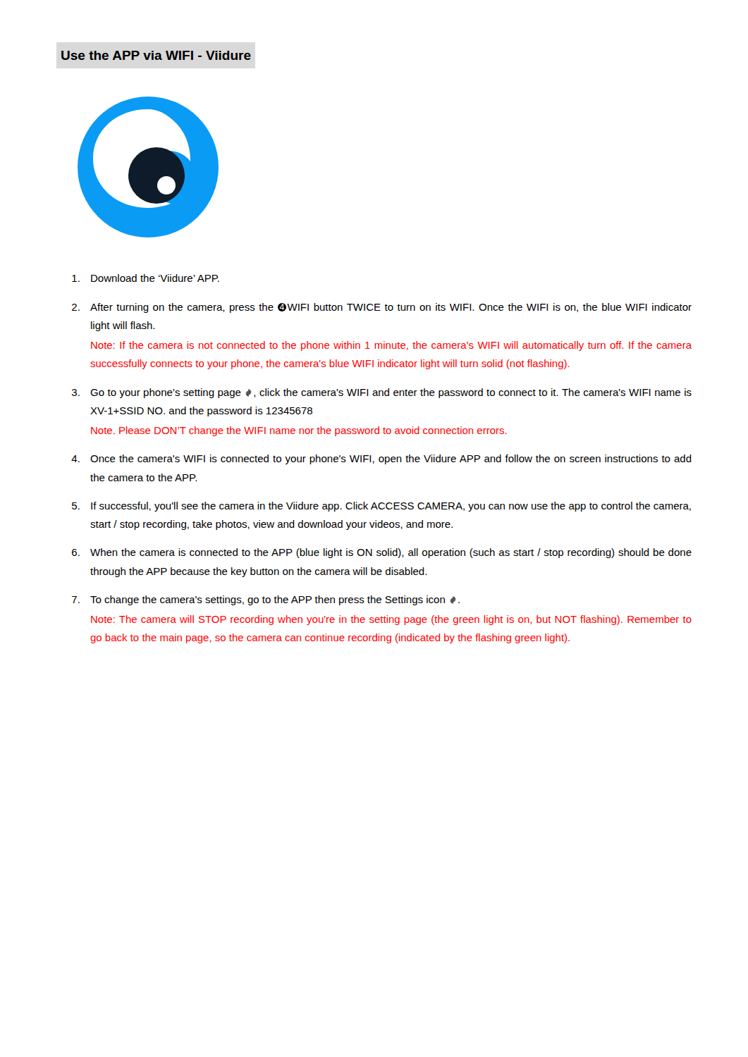Use the APP via WIFI - Viidure
Download the ‘Viidure’ APP.
After turning on the camera, press the 4 WIFI button TWICE to turn on its WIFI. Once the WIFI is on, the blue WIFI indicator light will flash. Note: If the camera is not connected to the phone within 1 minute, the camera's WIFI will automatically turn off. If the camera successfully connects to your phone, the camera's blue WIFI indicator light will turn solid (not flashing).
Go to your phone’s setting page , click the camera's WIFI and enter the password to connect to it. The camera's WIFI name is XV-1+SSID NO. and the password is 12345678 Note. Please DON’T change the WIFI name nor the password to avoid connection errors.
Once the camera's WIFI is connected to your phone's WIFI, open the Viidure APP and follow the on screen instructions to add the camera to the APP.
If successful, you'll see the camera in the Viidure app. Click ACCESS CAMERA, you can now use the app to control the camera, start / stop recording, take photos, view and download your videos, and more.
When the camera is connected to the APP (blue light is ON solid), all operation (such as start / stop recording) should be done through the APP because the key button on the camera will be disabled.
To change the camera's settings, go to the APP then press the Settings icon . Note: The camera will STOP recording when you're in the setting page (the green light is on, but NOT flashing). Remember to go back to the main page, so the camera can continue recording (indicated by the flashing green light).